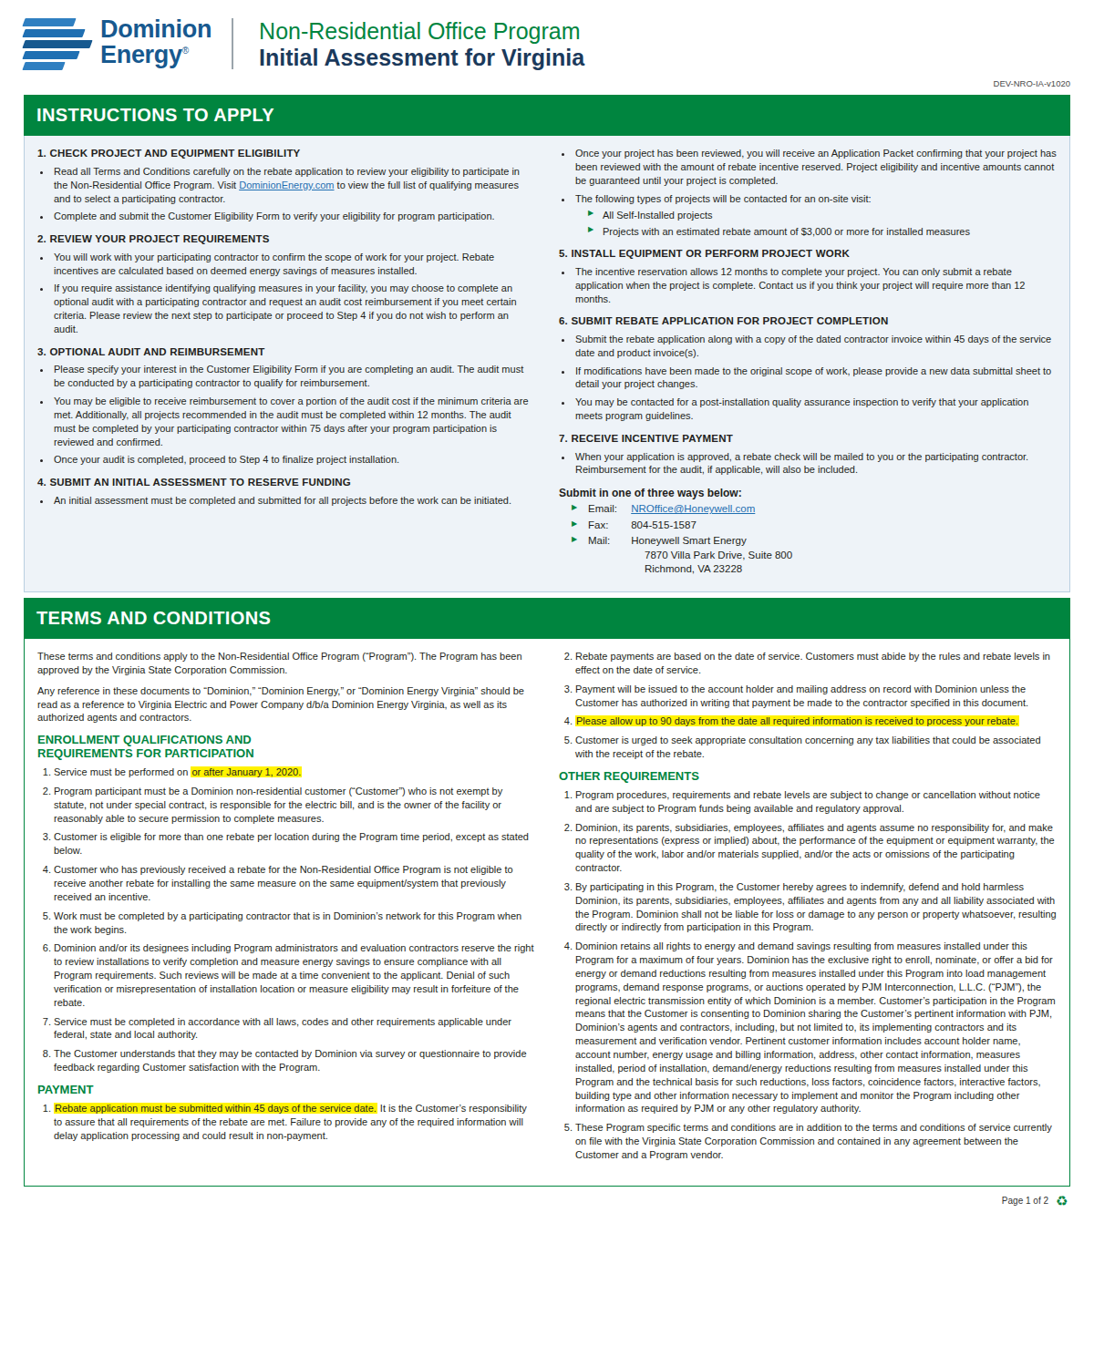Dominion
Energy®
Non-Residential Office Program
Initial Assessment for Virginia
DEV-NRO-IA-v1020
INSTRUCTIONS TO APPLY
1. Check Project and Equipment Eligibility
Read all Terms and Conditions carefully on the rebate application to review your eligibility to participate in the Non-Residential Office Program. Visit DominionEnergy.com to view the full list of qualifying measures and to select a participating contractor.
Complete and submit the Customer Eligibility Form to verify your eligibility for program participation.
2. Review Your Project Requirements
You will work with your participating contractor to confirm the scope of work for your project. Rebate incentives are calculated based on deemed energy savings of measures installed.
If you require assistance identifying qualifying measures in your facility, you may choose to complete an optional audit with a participating contractor and request an audit cost reimbursement if you meet certain criteria. Please review the next step to participate or proceed to Step 4 if you do not wish to perform an audit.
3. Optional Audit and Reimbursement
Please specify your interest in the Customer Eligibility Form if you are completing an audit. The audit must be conducted by a participating contractor to qualify for reimbursement.
You may be eligible to receive reimbursement to cover a portion of the audit cost if the minimum criteria are met. Additionally, all projects recommended in the audit must be completed within 12 months. The audit must be completed by your participating contractor within 75 days after your program participation is reviewed and confirmed.
Once your audit is completed, proceed to Step 4 to finalize project installation.
4. Submit an Initial Assessment to Reserve Funding
An initial assessment must be completed and submitted for all projects before the work can be initiated.
Once your project has been reviewed, you will receive an Application Packet confirming that your project has been reviewed with the amount of rebate incentive reserved. Project eligibility and incentive amounts cannot be guaranteed until your project is completed.
The following types of projects will be contacted for an on-site visit:
All Self-Installed projects
Projects with an estimated rebate amount of $3,000 or more for installed measures
5. Install Equipment or Perform Project Work
The incentive reservation allows 12 months to complete your project. You can only submit a rebate application when the project is complete. Contact us if you think your project will require more than 12 months.
6. Submit Rebate Application for Project Completion
Submit the rebate application along with a copy of the dated contractor invoice within 45 days of the service date and product invoice(s).
If modifications have been made to the original scope of work, please provide a new data submittal sheet to detail your project changes.
You may be contacted for a post-installation quality assurance inspection to verify that your application meets program guidelines.
7. Receive Incentive Payment
When your application is approved, a rebate check will be mailed to you or the participating contractor. Reimbursement for the audit, if applicable, will also be included.
Submit in one of three ways below:
Email: NROffice@Honeywell.com
Fax: 804-515-1587
Mail: Honeywell Smart Energy 7870 Villa Park Drive, Suite 800 Richmond, VA 23228
TERMS AND CONDITIONS
These terms and conditions apply to the Non-Residential Office Program (“Program”). The Program has been approved by the Virginia State Corporation Commission.
Any reference in these documents to “Dominion,” “Dominion Energy,” or “Dominion Energy Virginia” should be read as a reference to Virginia Electric and Power Company d/b/a Dominion Energy Virginia, as well as its authorized agents and contractors.
Enrollment Qualifications and
Requirements for Participation
Service must be performed on or after January 1, 2020.
Program participant must be a Dominion non-residential customer (“Customer”) who is not exempt by statute, not under special contract, is responsible for the electric bill, and is the owner of the facility or reasonably able to secure permission to complete measures.
Customer is eligible for more than one rebate per location during the Program time period, except as stated below.
Customer who has previously received a rebate for the Non-Residential Office Program is not eligible to receive another rebate for installing the same measure on the same equipment/system that previously received an incentive.
Work must be completed by a participating contractor that is in Dominion’s network for this Program when the work begins.
Dominion and/or its designees including Program administrators and evaluation contractors reserve the right to review installations to verify completion and measure energy savings to ensure compliance with all Program requirements. Such reviews will be made at a time convenient to the applicant. Denial of such verification or misrepresentation of installation location or measure eligibility may result in forfeiture of the rebate.
Service must be completed in accordance with all laws, codes and other requirements applicable under federal, state and local authority.
The Customer understands that they may be contacted by Dominion via survey or questionnaire to provide feedback regarding Customer satisfaction with the Program.
Payment
Rebate application must be submitted within 45 days of the service date. It is the Customer’s responsibility to assure that all requirements of the rebate are met. Failure to provide any of the required information will delay application processing and could result in non-payment.
Rebate payments are based on the date of service. Customers must abide by the rules and rebate levels in effect on the date of service.
Payment will be issued to the account holder and mailing address on record with Dominion unless the Customer has authorized in writing that payment be made to the contractor specified in this document.
Please allow up to 90 days from the date all required information is received to process your rebate.
Customer is urged to seek appropriate consultation concerning any tax liabilities that could be associated with the receipt of the rebate.
Other Requirements
Program procedures, requirements and rebate levels are subject to change or cancellation without notice and are subject to Program funds being available and regulatory approval.
Dominion, its parents, subsidiaries, employees, affiliates and agents assume no responsibility for, and make no representations (express or implied) about, the performance of the equipment or equipment warranty, the quality of the work, labor and/or materials supplied, and/or the acts or omissions of the participating contractor.
By participating in this Program, the Customer hereby agrees to indemnify, defend and hold harmless Dominion, its parents, subsidiaries, employees, affiliates and agents from any and all liability associated with the Program. Dominion shall not be liable for loss or damage to any person or property whatsoever, resulting directly or indirectly from participation in this Program.
Dominion retains all rights to energy and demand savings resulting from measures installed under this Program for a maximum of four years. Dominion has the exclusive right to enroll, nominate, or offer a bid for energy or demand reductions resulting from measures installed under this Program into load management programs, demand response programs, or auctions operated by PJM Interconnection, L.L.C. (“PJM”), the regional electric transmission entity of which Dominion is a member. Customer’s participation in the Program means that the Customer is consenting to Dominion sharing the Customer’s pertinent information with PJM, Dominion’s agents and contractors, including, but not limited to, its implementing contractors and its measurement and verification vendor. Pertinent customer information includes account holder name, account number, energy usage and billing information, address, other contact information, measures installed, period of installation, demand/energy reductions resulting from measures installed under this Program and the technical basis for such reductions, loss factors, coincidence factors, interactive factors, building type and other information necessary to implement and monitor the Program including other information as required by PJM or any other regulatory authority.
These Program specific terms and conditions are in addition to the terms and conditions of service currently on file with the Virginia State Corporation Commission and contained in any agreement between the Customer and a Program vendor.
Page 1 of 2